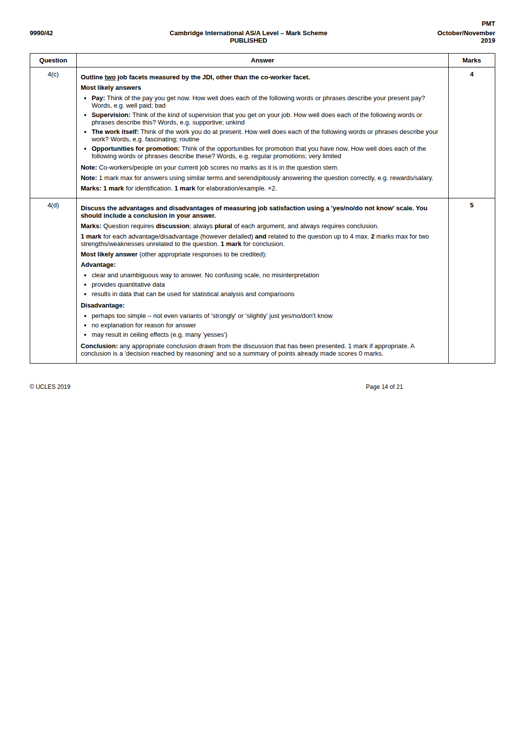PMT
| 9990/42 | Cambridge International AS/A Level – Mark Scheme | October/November |
| | PUBLISHED | 2019 |
| Question | Answer | Marks |
| --- | --- | --- |
| 4(c) | Outline two job facets measured by the JDI, other than the co-worker facet. Most likely answers Pay: Think of the pay you get now. How well does each of the following words or phrases describe your present pay? Words, e.g. well paid; bad Supervision: Think of the kind of supervision that you get on your job. How well does each of the following words or phrases describe this? Words, e.g. supportive; unkind The work itself: Think of the work you do at present. How well does each of the following words or phrases describe your work? Words, e.g. fascinating; routine Opportunities for promotion: Think of the opportunities for promotion that you have now. How well does each of the following words or phrases describe these? Words, e.g. regular promotions; very limited Note: Co-workers/people on your current job scores no marks as it is in the question stem. Note: 1 mark max for answers using similar terms and serendipitously answering the question correctly, e.g. rewards/salary. Marks: 1 mark for identification. 1 mark for elaboration/example. ×2. | 4 |
| 4(d) | Discuss the advantages and disadvantages of measuring job satisfaction using a 'yes/no/do not know' scale. You should include a conclusion in your answer. Marks: Question requires discussion ; always plural of each argument, and always requires conclusion. 1 mark for each advantage/disadvantage (however detailed) and related to the question up to 4 max. 2 marks max for two strengths/weaknesses unrelated to the question. 1 mark for conclusion. Most likely answer (other appropriate responses to be credited): Advantage: clear and unambiguous way to answer. No confusing scale, no misinterpretation provides quantitative data results in data that can be used for statistical analysis and comparisons Disadvantage: perhaps too simple – not even variants of 'strongly' or 'slightly' just yes/no/don't know no explanation for reason for answer may result in ceiling effects (e.g. many 'yesses') Conclusion: any appropriate conclusion drawn from the discussion that has been presented. 1 mark if appropriate. A conclusion is a 'decision reached by reasoning' and so a summary of points already made scores 0 marks. | 5 |
| © UCLES 2019 | Page 14 of 21 |